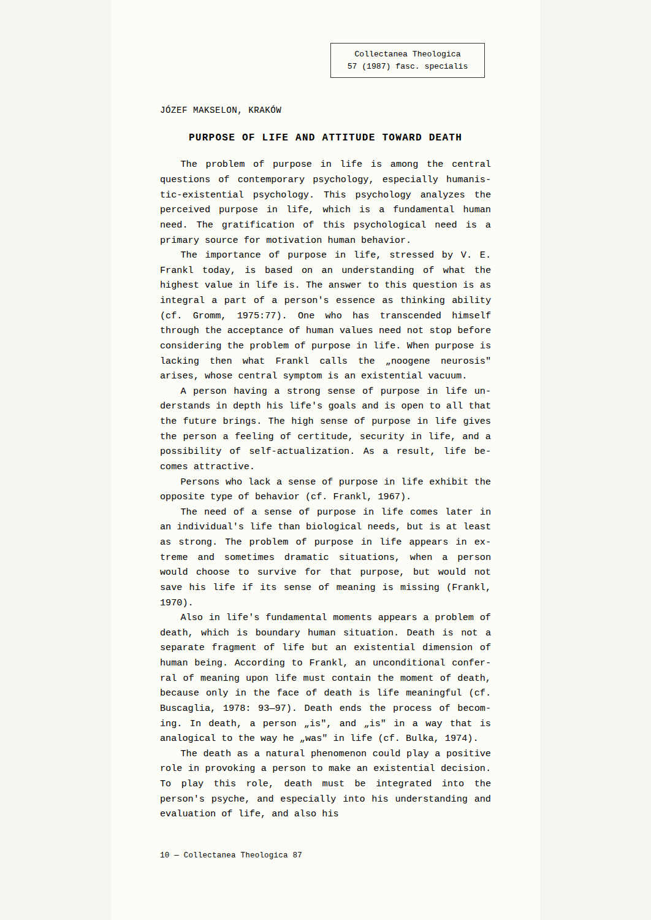Collectanea Theologica
57 (1987) fasc. specialis
JÓZEF MAKSELON, KRAKÓW
PURPOSE OF LIFE AND ATTITUDE TOWARD DEATH
The problem of purpose in life is among the central questions of contemporary psychology, especially humanistic-existential psychology. This psychology analyzes the perceived purpose in life, which is a fundamental human need. The gratification of this psychological need is a primary source for motivation human behavior.
The importance of purpose in life, stressed by V. E. Frankl today, is based on an understanding of what the highest value in life is. The answer to this question is as integral a part of a person's essence as thinking ability (cf. Gromm, 1975:77). One who has transcended himself through the acceptance of human values need not stop before considering the problem of purpose in life. When purpose is lacking then what Frankl calls the „noogene neurosis" arises, whose central symptom is an existential vacuum.
A person having a strong sense of purpose in life understands in depth his life's goals and is open to all that the future brings. The high sense of purpose in life gives the person a feeling of certitude, security in life, and a possibility of self-actualization. As a result, life becomes attractive.
Persons who lack a sense of purpose in life exhibit the opposite type of behavior (cf. Frankl, 1967).
The need of a sense of purpose in life comes later in an individual's life than biological needs, but is at least as strong. The problem of purpose in life appears in extreme and sometimes dramatic situations, when a person would choose to survive for that purpose, but would not save his life if its sense of meaning is missing (Frankl, 1970).
Also in life's fundamental moments appears a problem of death, which is boundary human situation. Death is not a separate fragment of life but an existential dimension of human being. According to Frankl, an unconditional conferral of meaning upon life must contain the moment of death, because only in the face of death is life meaningful (cf. Buscaglia, 1978: 93—97). Death ends the process of becoming. In death, a person „is", and „is" in a way that is analogical to the way he „was" in life (cf. Bulka, 1974).
The death as a natural phenomenon could play a positive role in provoking a person to make an existential decision. To play this role, death must be integrated into the person's psyche, and especially into his understanding and evaluation of life, and also his
10 — Collectanea Theologica 87